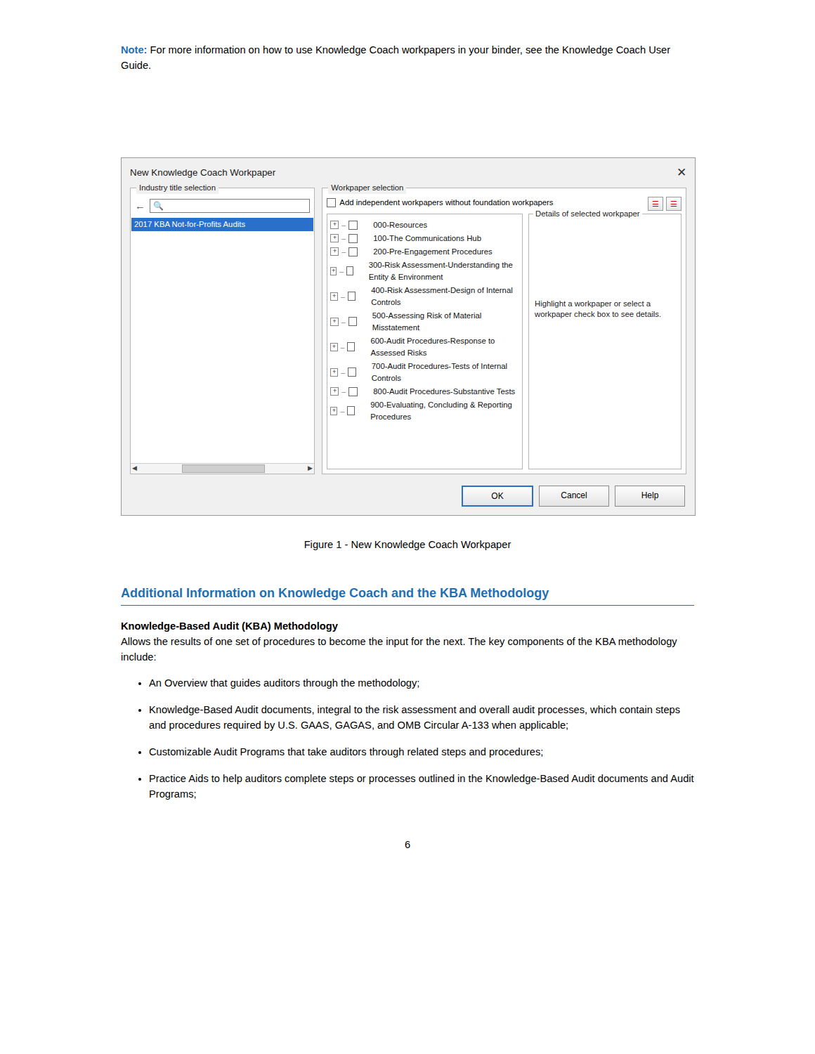Note: For more information on how to use Knowledge Coach workpapers in your binder, see the Knowledge Coach User Guide.
New Knowledge Coach Workpaper ✕
Industry title selection
←
🔍
2017 KBA Not-for-Profits Audits
◀
▶
Workpaper selection
Add independent workpapers without foundation workpapers
☰
☰
+– 000-Resources
+– 100-The Communications Hub
+– 200-Pre-Engagement Procedures
+– 300-Risk Assessment-Understanding the Entity & Environment
+– 400-Risk Assessment-Design of Internal Controls
+– 500-Assessing Risk of Material Misstatement
+– 600-Audit Procedures-Response to Assessed Risks
+– 700-Audit Procedures-Tests of Internal Controls
+– 800-Audit Procedures-Substantive Tests
+– 900-Evaluating, Concluding & Reporting Procedures
Details of selected workpaper
Highlight a workpaper or select a workpaper check box to see details.
OK
Cancel
Help
Figure 1 - New Knowledge Coach Workpaper
Additional Information on Knowledge Coach and the KBA Methodology
Knowledge-Based Audit (KBA) Methodology
Allows the results of one set of procedures to become the input for the next. The key components of the KBA methodology include:
An Overview that guides auditors through the methodology;
Knowledge-Based Audit documents, integral to the risk assessment and overall audit processes, which contain steps and procedures required by U.S. GAAS, GAGAS, and OMB Circular A-133 when applicable;
Customizable Audit Programs that take auditors through related steps and procedures;
Practice Aids to help auditors complete steps or processes outlined in the Knowledge-Based Audit documents and Audit Programs;
6